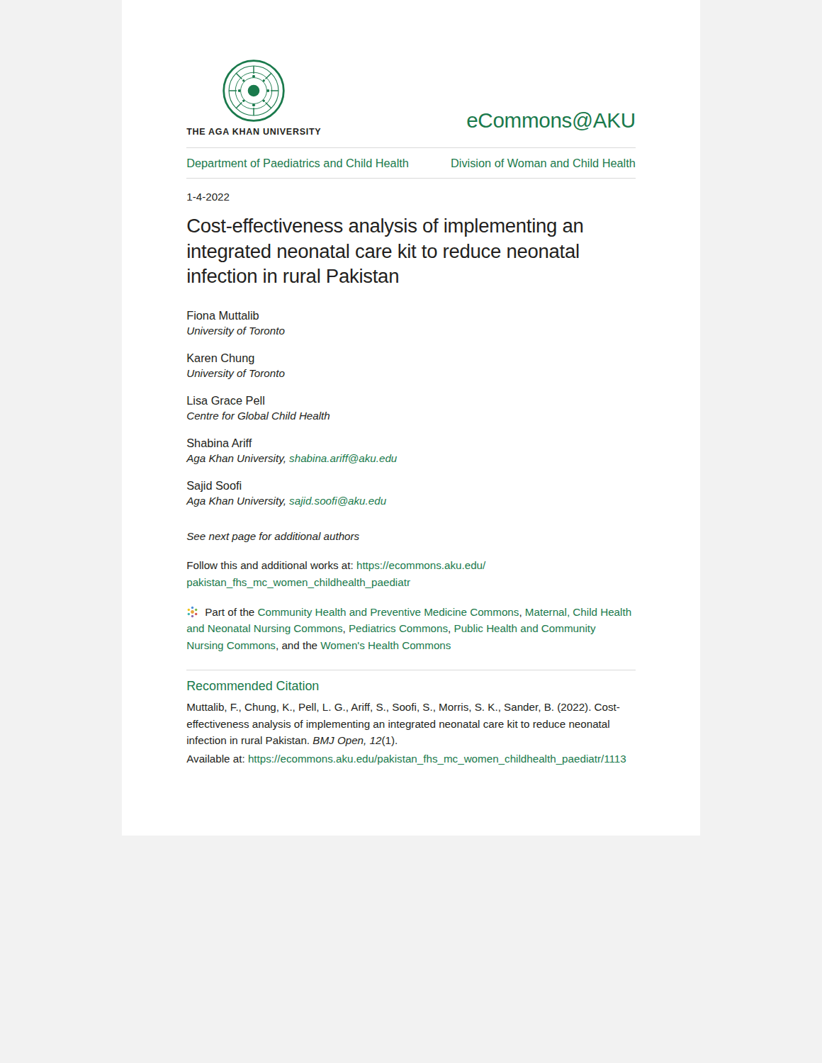THE AGA KHAN UNIVERSITY
eCommons@AKU
Department of Paediatrics and Child Health
Division of Woman and Child Health
1-4-2022
Cost-effectiveness analysis of implementing an integrated neonatal care kit to reduce neonatal infection in rural Pakistan
Fiona Muttalib
University of Toronto
Karen Chung
University of Toronto
Lisa Grace Pell
Centre for Global Child Health
Shabina Ariff
Aga Khan University, shabina.ariff@aku.edu
Sajid Soofi
Aga Khan University, sajid.soofi@aku.edu
See next page for additional authors
Follow this and additional works at: https://ecommons.aku.edu/
pakistan_fhs_mc_women_childhealth_paediatr
Part of the Community Health and Preventive Medicine Commons, Maternal, Child Health and Neonatal Nursing Commons, Pediatrics Commons, Public Health and Community Nursing Commons, and the Women's Health Commons
Recommended Citation
Muttalib, F., Chung, K., Pell, L. G., Ariff, S., Soofi, S., Morris, S. K., Sander, B. (2022). Cost-effectiveness analysis of implementing an integrated neonatal care kit to reduce neonatal infection in rural Pakistan. BMJ Open, 12(1). Available at: https://ecommons.aku.edu/pakistan_fhs_mc_women_childhealth_paediatr/1113